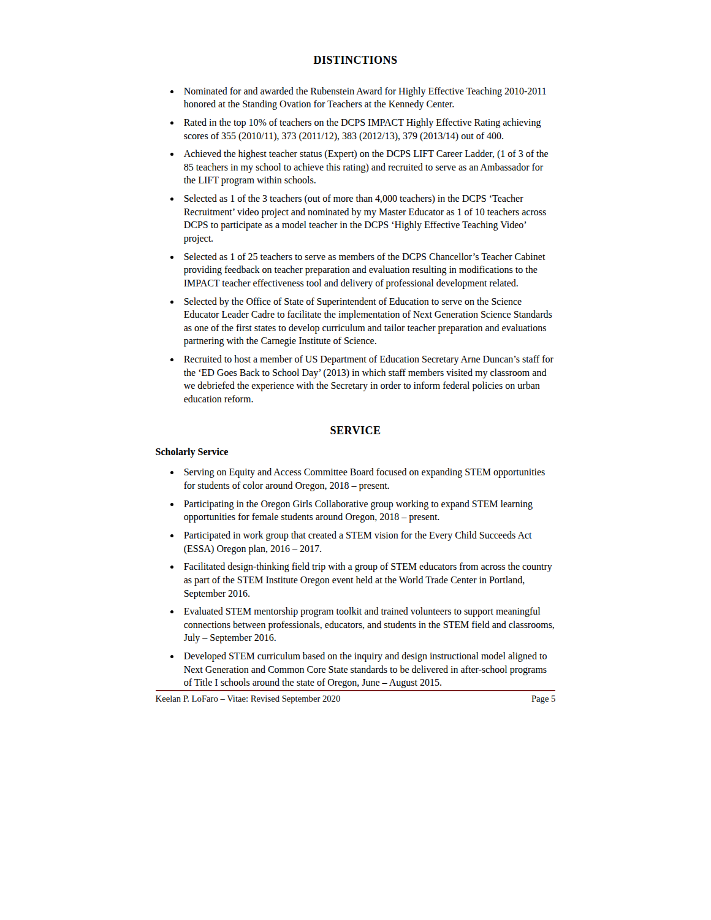DISTINCTIONS
Nominated for and awarded the Rubenstein Award for Highly Effective Teaching 2010-2011 honored at the Standing Ovation for Teachers at the Kennedy Center.
Rated in the top 10% of teachers on the DCPS IMPACT Highly Effective Rating achieving scores of 355 (2010/11), 373 (2011/12), 383 (2012/13), 379 (2013/14) out of 400.
Achieved the highest teacher status (Expert) on the DCPS LIFT Career Ladder, (1 of 3 of the 85 teachers in my school to achieve this rating) and recruited to serve as an Ambassador for the LIFT program within schools.
Selected as 1 of the 3 teachers (out of more than 4,000 teachers) in the DCPS ‘Teacher Recruitment’ video project and nominated by my Master Educator as 1 of 10 teachers across DCPS to participate as a model teacher in the DCPS ‘Highly Effective Teaching Video’ project.
Selected as 1 of 25 teachers to serve as members of the DCPS Chancellor’s Teacher Cabinet providing feedback on teacher preparation and evaluation resulting in modifications to the IMPACT teacher effectiveness tool and delivery of professional development related.
Selected by the Office of State of Superintendent of Education to serve on the Science Educator Leader Cadre to facilitate the implementation of Next Generation Science Standards as one of the first states to develop curriculum and tailor teacher preparation and evaluations partnering with the Carnegie Institute of Science.
Recruited to host a member of US Department of Education Secretary Arne Duncan’s staff for the ‘ED Goes Back to School Day’ (2013) in which staff members visited my classroom and we debriefed the experience with the Secretary in order to inform federal policies on urban education reform.
SERVICE
Scholarly Service
Serving on Equity and Access Committee Board focused on expanding STEM opportunities for students of color around Oregon, 2018 – present.
Participating in the Oregon Girls Collaborative group working to expand STEM learning opportunities for female students around Oregon, 2018 – present.
Participated in work group that created a STEM vision for the Every Child Succeeds Act (ESSA) Oregon plan, 2016 – 2017.
Facilitated design-thinking field trip with a group of STEM educators from across the country as part of the STEM Institute Oregon event held at the World Trade Center in Portland, September 2016.
Evaluated STEM mentorship program toolkit and trained volunteers to support meaningful connections between professionals, educators, and students in the STEM field and classrooms, July – September 2016.
Developed STEM curriculum based on the inquiry and design instructional model aligned to Next Generation and Common Core State standards to be delivered in after-school programs of Title I schools around the state of Oregon, June – August 2015.
Keelan P. LoFaro – Vitae: Revised September 2020 Page 5